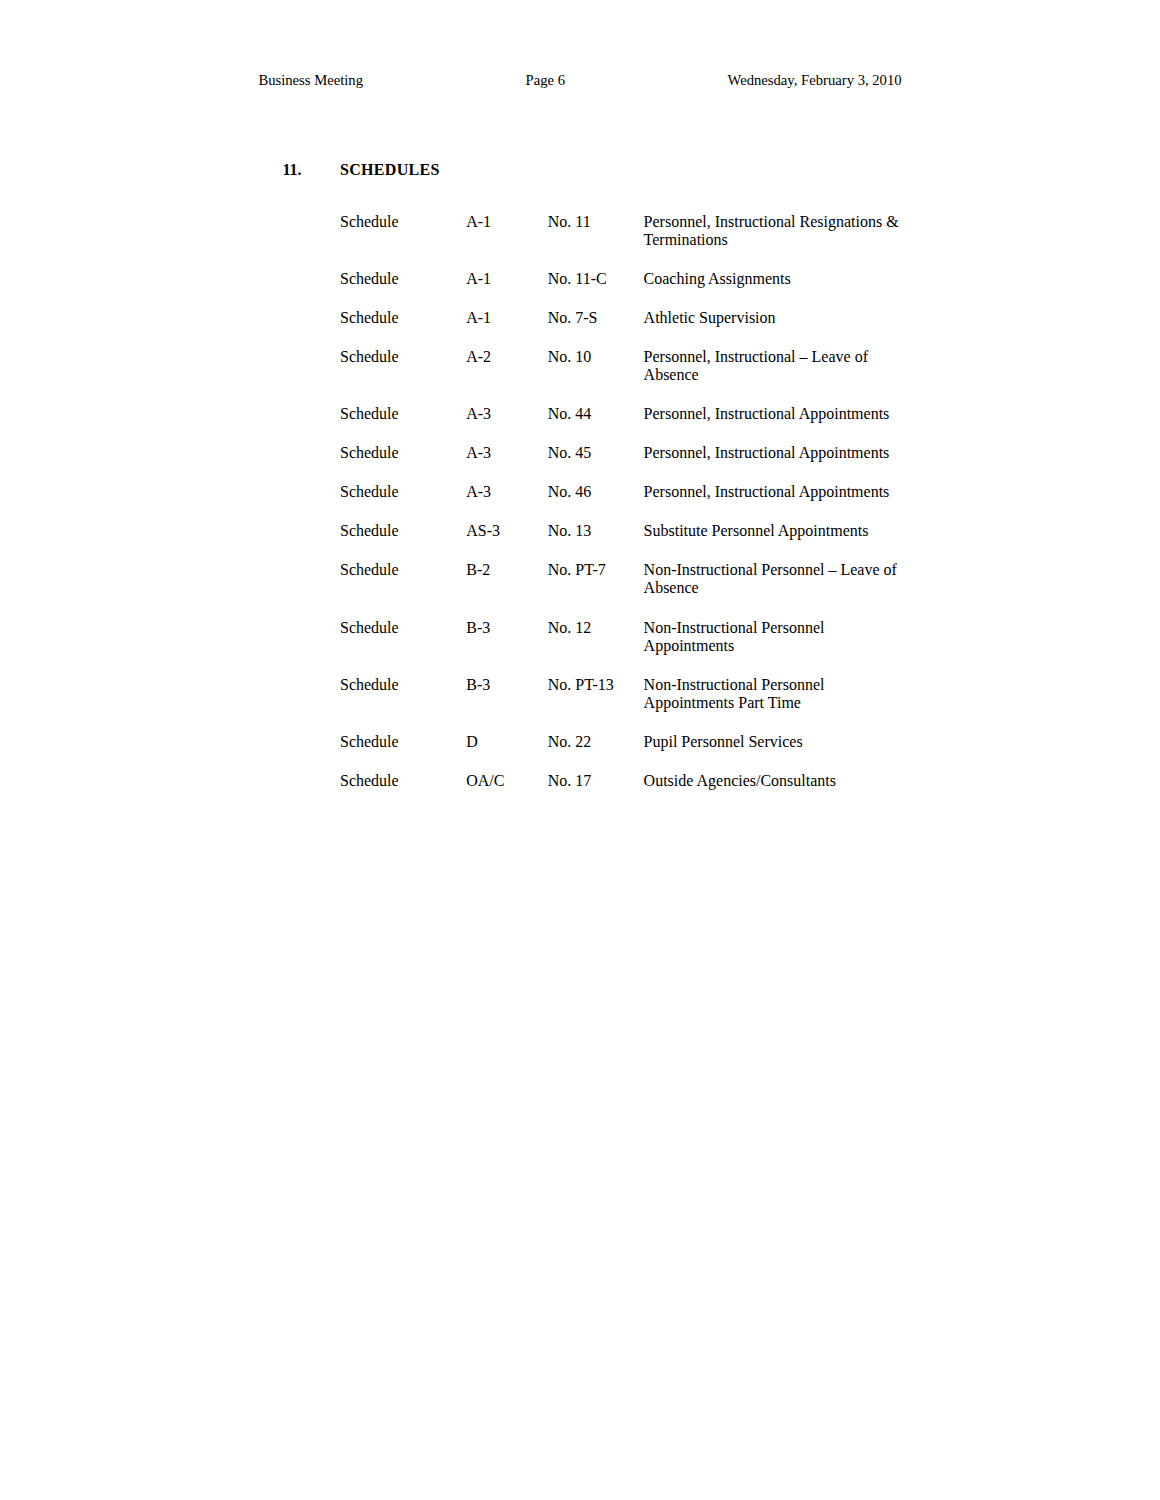Business Meeting Page 6 Wednesday, February 3, 2010
11. SCHEDULES
| Schedule | A-1 | No. 11 | Personnel, Instructional Resignations & Terminations |
| Schedule | A-1 | No. 11-C | Coaching Assignments |
| Schedule | A-1 | No. 7-S | Athletic Supervision |
| Schedule | A-2 | No. 10 | Personnel, Instructional – Leave of Absence |
| Schedule | A-3 | No. 44 | Personnel, Instructional Appointments |
| Schedule | A-3 | No. 45 | Personnel, Instructional Appointments |
| Schedule | A-3 | No. 46 | Personnel, Instructional Appointments |
| Schedule | AS-3 | No. 13 | Substitute Personnel Appointments |
| Schedule | B-2 | No. PT-7 | Non-Instructional Personnel – Leave of Absence |
| Schedule | B-3 | No. 12 | Non-Instructional Personnel Appointments |
| Schedule | B-3 | No. PT-13 | Non-Instructional Personnel Appointments Part Time |
| Schedule | D | No. 22 | Pupil Personnel Services |
| Schedule | OA/C | No. 17 | Outside Agencies/Consultants |